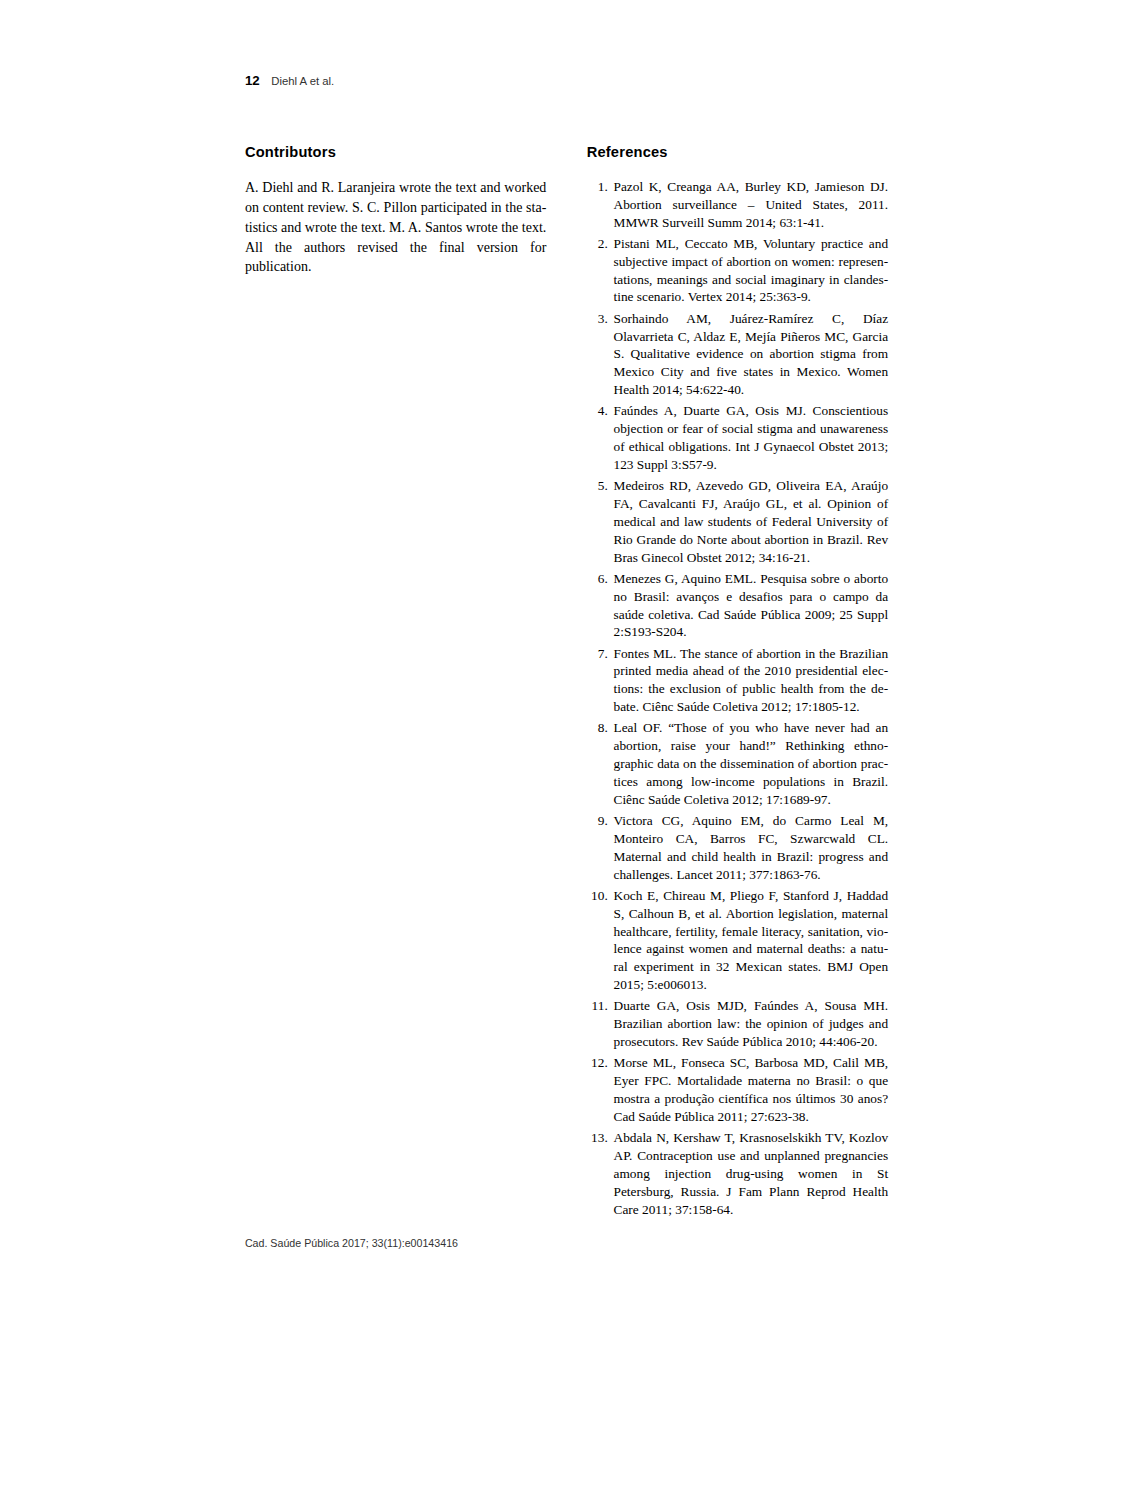12 Diehl A et al.
Contributors
A. Diehl and R. Laranjeira wrote the text and worked on content review. S. C. Pillon participated in the statistics and wrote the text. M. A. Santos wrote the text. All the authors revised the final version for publication.
References
Pazol K, Creanga AA, Burley KD, Jamieson DJ. Abortion surveillance – United States, 2011. MMWR Surveill Summ 2014; 63:1-41.
Pistani ML, Ceccato MB, Voluntary practice and subjective impact of abortion on women: representations, meanings and social imaginary in clandestine scenario. Vertex 2014; 25:363-9.
Sorhaindo AM, Juárez-Ramírez C, Díaz Olavarrieta C, Aldaz E, Mejía Piñeros MC, Garcia S. Qualitative evidence on abortion stigma from Mexico City and five states in Mexico. Women Health 2014; 54:622-40.
Faúndes A, Duarte GA, Osis MJ. Conscientious objection or fear of social stigma and unawareness of ethical obligations. Int J Gynaecol Obstet 2013; 123 Suppl 3:S57-9.
Medeiros RD, Azevedo GD, Oliveira EA, Araújo FA, Cavalcanti FJ, Araújo GL, et al. Opinion of medical and law students of Federal University of Rio Grande do Norte about abortion in Brazil. Rev Bras Ginecol Obstet 2012; 34:16-21.
Menezes G, Aquino EML. Pesquisa sobre o aborto no Brasil: avanços e desafios para o campo da saúde coletiva. Cad Saúde Pública 2009; 25 Suppl 2:S193-S204.
Fontes ML. The stance of abortion in the Brazilian printed media ahead of the 2010 presidential elections: the exclusion of public health from the debate. Ciênc Saúde Coletiva 2012; 17:1805-12.
Leal OF. “Those of you who have never had an abortion, raise your hand!” Rethinking ethnographic data on the dissemination of abortion practices among low-income populations in Brazil. Ciênc Saúde Coletiva 2012; 17:1689-97.
Victora CG, Aquino EM, do Carmo Leal M, Monteiro CA, Barros FC, Szwarcwald CL. Maternal and child health in Brazil: progress and challenges. Lancet 2011; 377:1863-76.
Koch E, Chireau M, Pliego F, Stanford J, Haddad S, Calhoun B, et al. Abortion legislation, maternal healthcare, fertility, female literacy, sanitation, violence against women and maternal deaths: a natural experiment in 32 Mexican states. BMJ Open 2015; 5:e006013.
Duarte GA, Osis MJD, Faúndes A, Sousa MH. Brazilian abortion law: the opinion of judges and prosecutors. Rev Saúde Pública 2010; 44:406-20.
Morse ML, Fonseca SC, Barbosa MD, Calil MB, Eyer FPC. Mortalidade materna no Brasil: o que mostra a produção científica nos últimos 30 anos? Cad Saúde Pública 2011; 27:623-38.
Abdala N, Kershaw T, Krasnoselskikh TV, Kozlov AP. Contraception use and unplanned pregnancies among injection drug-using women in St Petersburg, Russia. J Fam Plann Reprod Health Care 2011; 37:158-64.
Cad. Saúde Pública 2017; 33(11):e00143416